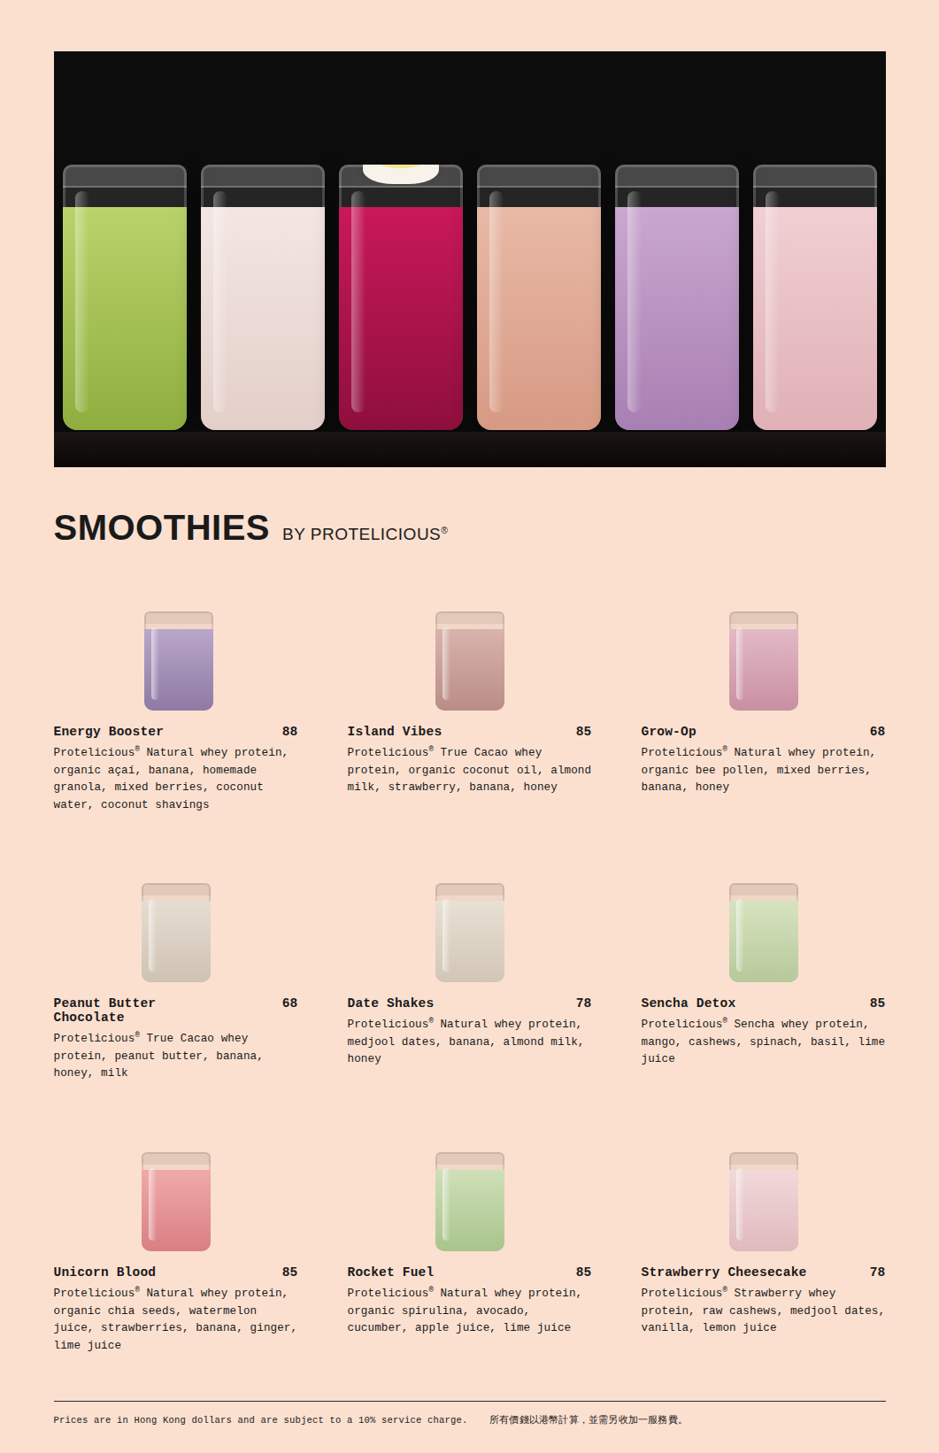Smoothies
by Protelicious®
Energy Booster 88
Protelicious® Natural whey protein, organic açaí, banana, homemade granola, mixed berries, coconut water, coconut shavings
Island Vibes 85
Protelicious® True Cacao whey protein, organic coconut oil, almond milk, strawberry, banana, honey
Grow-Op 68
Protelicious® Natural whey protein, organic bee pollen, mixed berries, banana, honey
Peanut Butter
Chocolate 68
Protelicious® True Cacao whey protein, peanut butter, banana, honey, milk
Date Shakes 78
Protelicious® Natural whey protein, medjool dates, banana, almond milk, honey
Sencha Detox 85
Protelicious® Sencha whey protein, mango, cashews, spinach, basil, lime juice
Unicorn Blood 85
Protelicious® Natural whey protein, organic chia seeds, watermelon juice, strawberries, banana, ginger, lime juice
Rocket Fuel 85
Protelicious® Natural whey protein, organic spirulina, avocado, cucumber, apple juice, lime juice
Strawberry Cheesecake 78
Protelicious® Strawberry whey protein, raw cashews, medjool dates, vanilla, lemon juice
Prices are in Hong Kong dollars and are subject to a 10% service charge. 所有價錢以港幣計算，並需另收加一服務費。